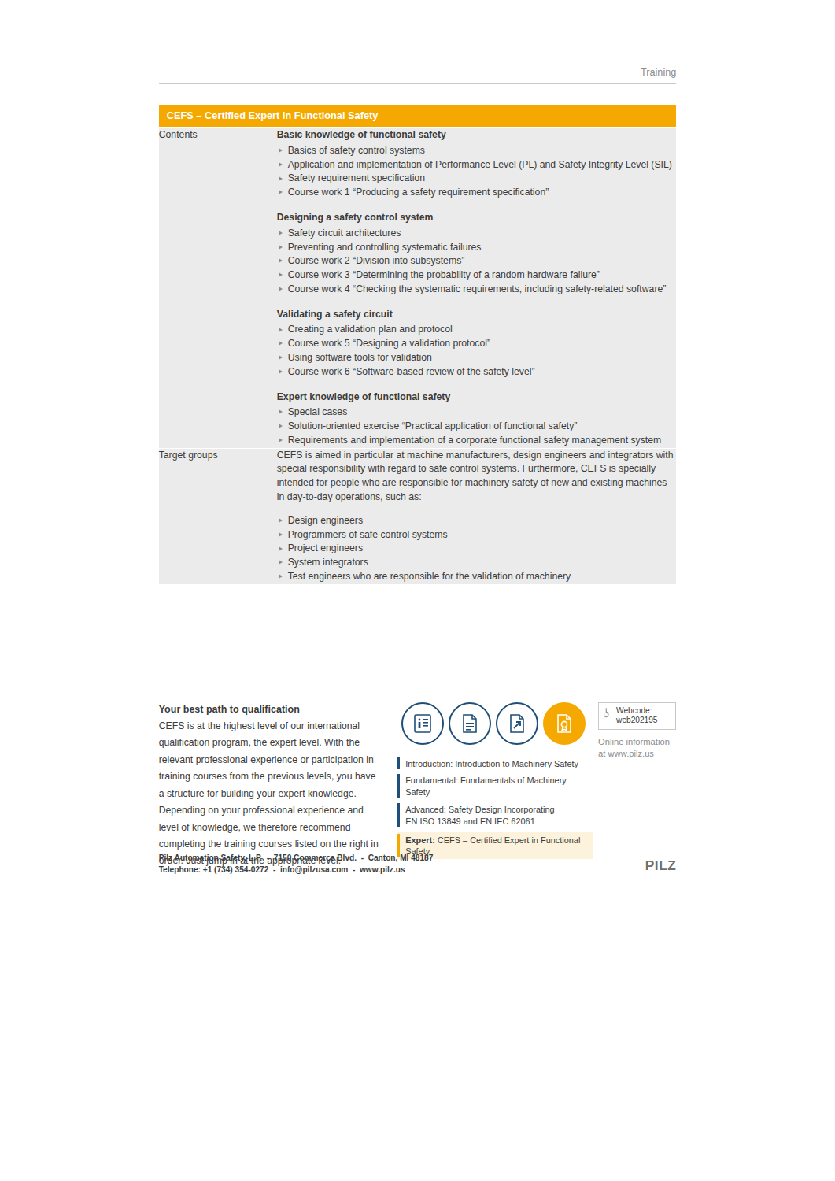Training
CEFS – Certified Expert in Functional Safety
| Contents | Basic knowledge of functional safety Basics of safety control systems Application and implementation of Performance Level (PL) and Safety Integrity Level (SIL) Safety requirement specification Course work 1 “Producing a safety requirement specification” Designing a safety control system Safety circuit architectures Preventing and controlling systematic failures Course work 2 “Division into subsystems” Course work 3 “Determining the probability of a random hardware failure” Course work 4 “Checking the systematic requirements, including safety-related software” Validating a safety circuit Creating a validation plan and protocol Course work 5 “Designing a validation protocol” Using software tools for validation Course work 6 “Software-based review of the safety level” Expert knowledge of functional safety Special cases Solution-oriented exercise “Practical application of functional safety” Requirements and implementation of a corporate functional safety management system |
| Target groups | CEFS is aimed in particular at machine manufacturers, design engineers and integrators with special responsibility with regard to safe control systems. Furthermore, CEFS is specially intended for people who are responsible for machinery safety of new and existing machines in day-to-day operations, such as: Design engineers Programmers of safe control systems Project engineers System integrators Test engineers who are responsible for the validation of machinery |
Your best path to qualification
CEFS is at the highest level of our international qualification program, the expert level. With the relevant professional experience or participation in training courses from the previous levels, you have a structure for building your expert knowledge. Depending on your professional experience and level of knowledge, we therefore recommend completing the training courses listed on the right in order. Just jump in at the appropriate level.
Introduction: Introduction to Machinery Safety
Fundamental: Fundamentals of Machinery Safety
Advanced: Safety Design Incorporating
EN ISO 13849 and EN IEC 62061
Expert: CEFS – Certified Expert in Functional Safety
Webcode:
web202195
Online information
at www.pilz.us
Pilz Automation Safety, L.P. - 7150 Commerce Blvd. - Canton, MI 48187
Telephone: +1 (734) 354-0272 - info@pilzusa.com - www.pilz.us
PILZ